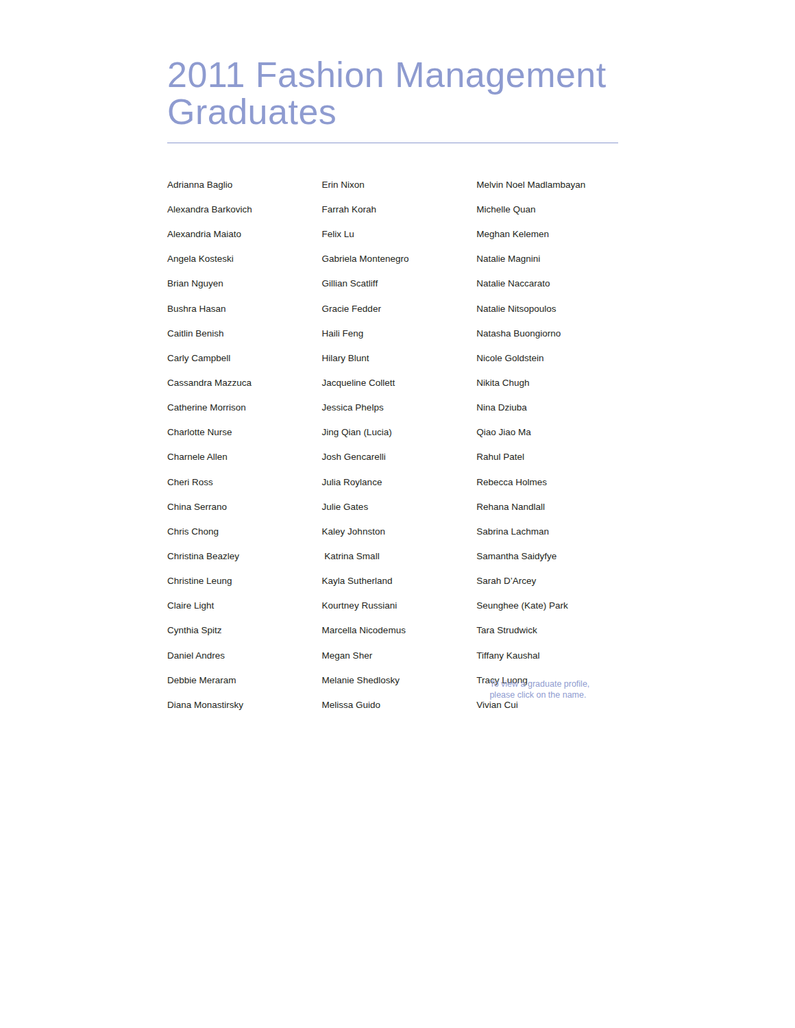2011 Fashion Management Graduates
Adrianna Baglio
Alexandra Barkovich
Alexandria Maiato
Angela Kosteski
Brian Nguyen
Bushra Hasan
Caitlin Benish
Carly Campbell
Cassandra Mazzuca
Catherine Morrison
Charlotte Nurse
Charnele Allen
Cheri Ross
China Serrano
Chris Chong
Christina Beazley
Christine Leung
Claire Light
Cynthia Spitz
Daniel Andres
Debbie Meraram
Diana Monastirsky
Erin Nixon
Farrah Korah
Felix Lu
Gabriela Montenegro
Gillian Scatliff
Gracie Fedder
Haili Feng
Hilary Blunt
Jacqueline Collett
Jessica Phelps
Jing Qian (Lucia)
Josh Gencarelli
Julia Roylance
Julie Gates
Kaley Johnston
Katrina Small
Kayla Sutherland
Kourtney Russiani
Marcella Nicodemus
Megan Sher
Melanie Shedlosky
Melissa Guido
Melvin Noel Madlambayan
Michelle Quan
Meghan Kelemen
Natalie Magnini
Natalie Naccarato
Natalie Nitsopoulos
Natasha Buongiorno
Nicole Goldstein
Nikita Chugh
Nina Dziuba
Qiao Jiao Ma
Rahul Patel
Rebecca Holmes
Rehana Nandlall
Sabrina Lachman
Samantha Saidyfye
Sarah D’Arcey
Seunghee (Kate) Park
Tara Strudwick
Tiffany Kaushal
Tracy Luong
Vivian Cui
To view a graduate profile,
please click on the name.